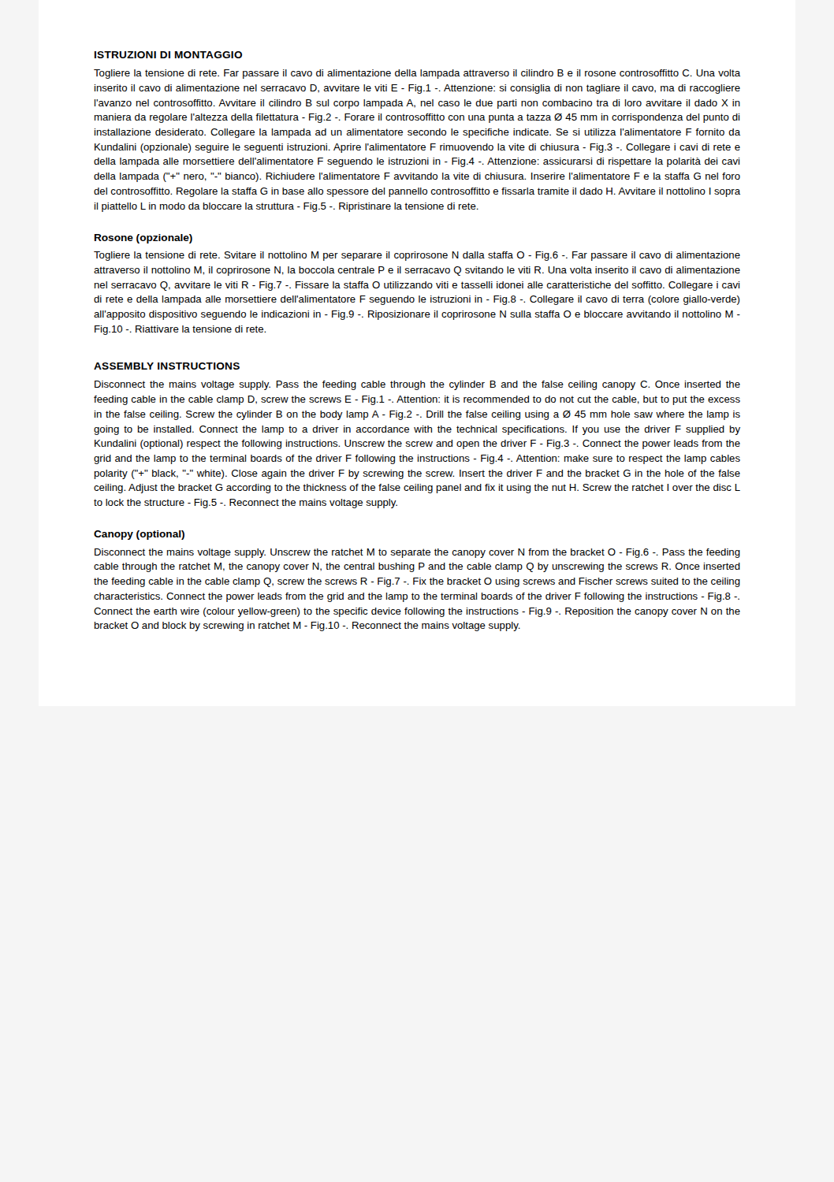Istruzioni di montaggio
Togliere la tensione di rete. Far passare il cavo di alimentazione della lampada attraverso il cilindro B e il rosone controsoffitto C. Una volta inserito il cavo di alimentazione nel serracavo D, avvitare le viti E - Fig.1 -. Attenzione: si consiglia di non tagliare il cavo, ma di raccogliere l'avanzo nel controsoffitto. Avvitare il cilindro B sul corpo lampada A, nel caso le due parti non combacino tra di loro avvitare il dado X in maniera da regolare l'altezza della filettatura - Fig.2 -. Forare il controsoffitto con una punta a tazza Ø 45 mm in corrispondenza del punto di installazione desiderato. Collegare la lampada ad un alimentatore secondo le specifiche indicate. Se si utilizza l'alimentatore F fornito da Kundalini (opzionale) seguire le seguenti istruzioni. Aprire l'alimentatore F rimuovendo la vite di chiusura - Fig.3 -. Collegare i cavi di rete e della lampada alle morsettiere dell'alimentatore F seguendo le istruzioni in - Fig.4 -. Attenzione: assicurarsi di rispettare la polarità dei cavi della lampada ("+" nero, "-" bianco). Richiudere l'alimentatore F avvitando la vite di chiusura. Inserire l'alimentatore F e la staffa G nel foro del controsoffitto. Regolare la staffa G in base allo spessore del pannello controsoffitto e fissarla tramite il dado H. Avvitare il nottolino I sopra il piattello L in modo da bloccare la struttura - Fig.5 -. Ripristinare la tensione di rete.
Rosone (opzionale)
Togliere la tensione di rete. Svitare il nottolino M per separare il coprirosone N dalla staffa O - Fig.6 -. Far passare il cavo di alimentazione attraverso il nottolino M, il coprirosone N, la boccola centrale P e il serracavo Q svitando le viti R. Una volta inserito il cavo di alimentazione nel serracavo Q, avvitare le viti R - Fig.7 -. Fissare la staffa O utilizzando viti e tasselli idonei alle caratteristiche del soffitto. Collegare i cavi di rete e della lampada alle morsettiere dell'alimentatore F seguendo le istruzioni in - Fig.8 -. Collegare il cavo di terra (colore giallo-verde) all'apposito dispositivo seguendo le indicazioni in - Fig.9 -. Riposizionare il coprirosone N sulla staffa O e bloccare avvitando il nottolino M - Fig.10 -. Riattivare la tensione di rete.
Assembly instructions
Disconnect the mains voltage supply. Pass the feeding cable through the cylinder B and the false ceiling canopy C. Once inserted the feeding cable in the cable clamp D, screw the screws E - Fig.1 -. Attention: it is recommended to do not cut the cable, but to put the excess in the false ceiling. Screw the cylinder B on the body lamp A - Fig.2 -. Drill the false ceiling using a Ø 45 mm hole saw where the lamp is going to be installed. Connect the lamp to a driver in accordance with the technical specifications. If you use the driver F supplied by Kundalini (optional) respect the following instructions. Unscrew the screw and open the driver F - Fig.3 -. Connect the power leads from the grid and the lamp to the terminal boards of the driver F following the instructions - Fig.4 -. Attention: make sure to respect the lamp cables polarity ("+" black, "-" white). Close again the driver F by screwing the screw. Insert the driver F and the bracket G in the hole of the false ceiling. Adjust the bracket G according to the thickness of the false ceiling panel and fix it using the nut H. Screw the ratchet I over the disc L to lock the structure - Fig.5 -. Reconnect the mains voltage supply.
Canopy (optional)
Disconnect the mains voltage supply. Unscrew the ratchet M to separate the canopy cover N from the bracket O - Fig.6 -. Pass the feeding cable through the ratchet M, the canopy cover N, the central bushing P and the cable clamp Q by unscrewing the screws R. Once inserted the feeding cable in the cable clamp Q, screw the screws R - Fig.7 -. Fix the bracket O using screws and Fischer screws suited to the ceiling characteristics. Connect the power leads from the grid and the lamp to the terminal boards of the driver F following the instructions - Fig.8 -. Connect the earth wire (colour yellow-green) to the specific device following the instructions - Fig.9 -. Reposition the canopy cover N on the bracket O and block by screwing in ratchet M - Fig.10 -. Reconnect the mains voltage supply.